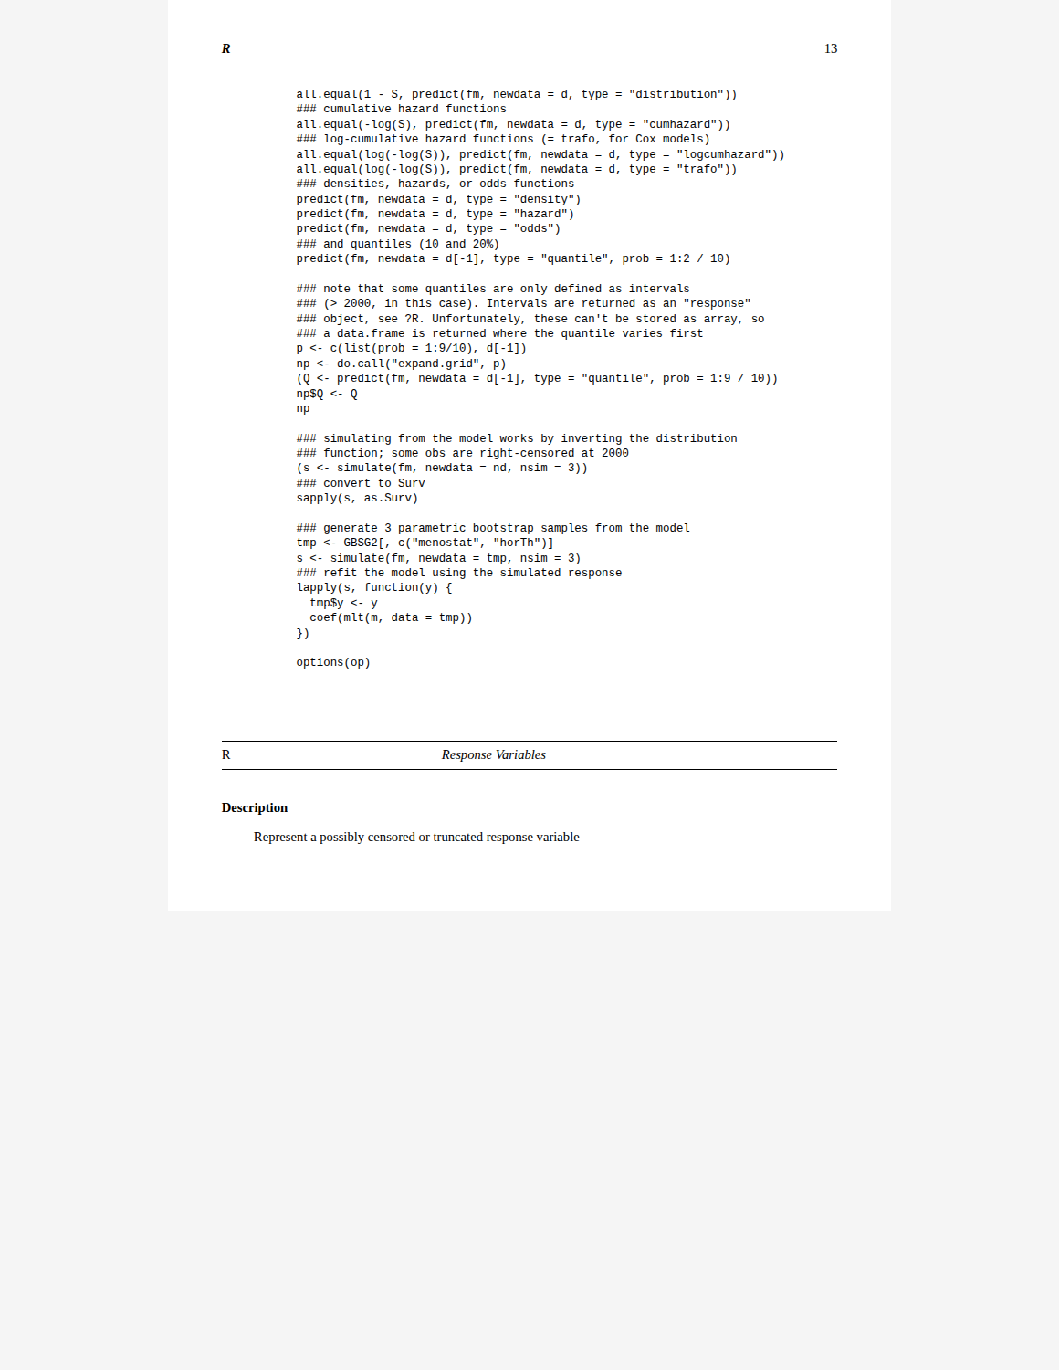R 13
    all.equal(1 - S, predict(fm, newdata = d, type = "distribution"))
    ### cumulative hazard functions
    all.equal(-log(S), predict(fm, newdata = d, type = "cumhazard"))
    ### log-cumulative hazard functions (= trafo, for Cox models)
    all.equal(log(-log(S)), predict(fm, newdata = d, type = "logcumhazard"))
    all.equal(log(-log(S)), predict(fm, newdata = d, type = "trafo"))
    ### densities, hazards, or odds functions
    predict(fm, newdata = d, type = "density")
    predict(fm, newdata = d, type = "hazard")
    predict(fm, newdata = d, type = "odds")
    ### and quantiles (10 and 20%)
    predict(fm, newdata = d[-1], type = "quantile", prob = 1:2 / 10)

    ### note that some quantiles are only defined as intervals
    ### (> 2000, in this case). Intervals are returned as an "response"
    ### object, see ?R. Unfortunately, these can't be stored as array, so
    ### a data.frame is returned where the quantile varies first
    p <- c(list(prob = 1:9/10), d[-1])
    np <- do.call("expand.grid", p)
    (Q <- predict(fm, newdata = d[-1], type = "quantile", prob = 1:9 / 10))
    np$Q <- Q
    np

    ### simulating from the model works by inverting the distribution
    ### function; some obs are right-censored at 2000
    (s <- simulate(fm, newdata = nd, nsim = 3))
    ### convert to Surv
    sapply(s, as.Surv)

    ### generate 3 parametric bootstrap samples from the model
    tmp <- GBSG2[, c("menostat", "horTh")]
    s <- simulate(fm, newdata = tmp, nsim = 3)
    ### refit the model using the simulated response
    lapply(s, function(y) {
      tmp$y <- y
      coef(mlt(m, data = tmp))
    })

    options(op)
R Response Variables
Description
Represent a possibly censored or truncated response variable